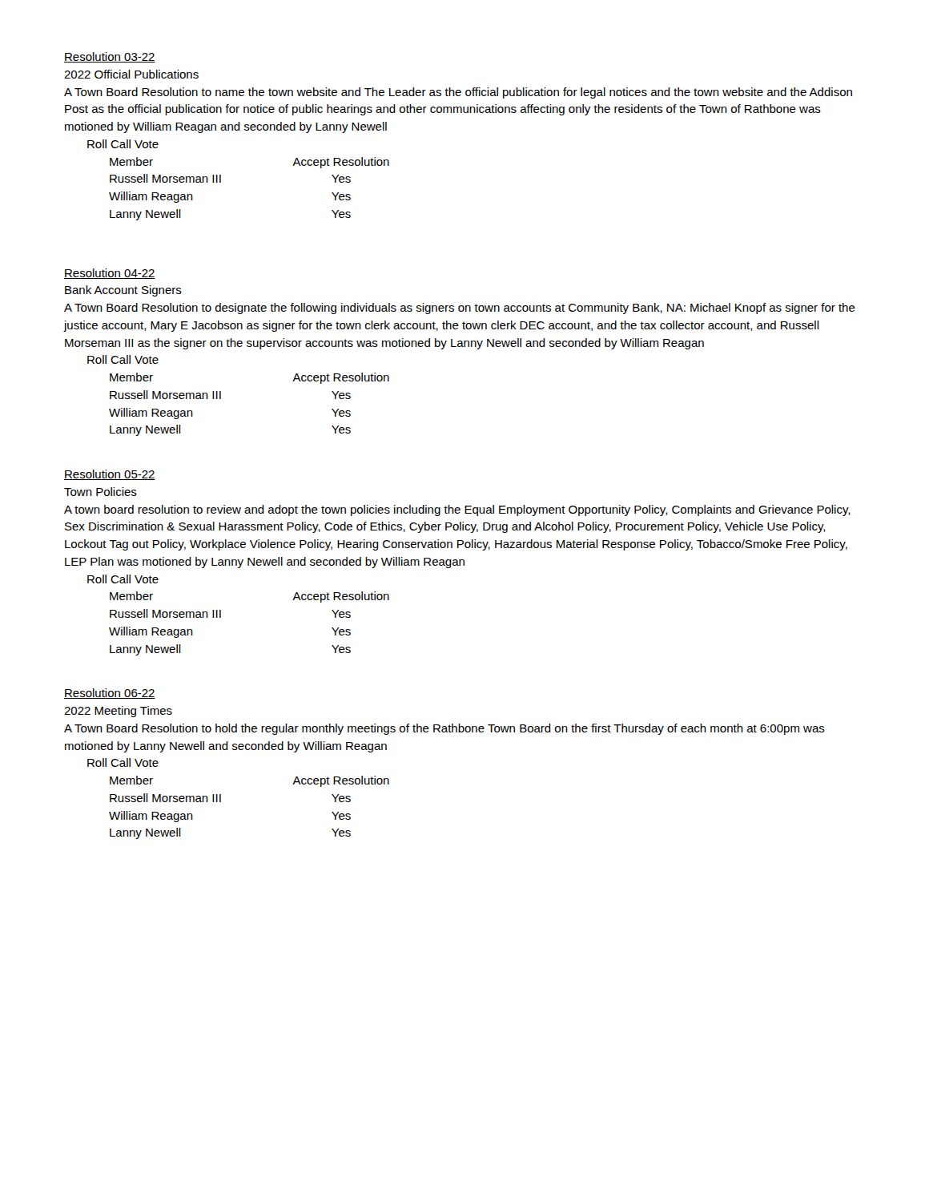Resolution 03-22
2022 Official Publications
A Town Board Resolution to name the town website and The Leader as the official publication for legal notices and the town website and the Addison Post as the official publication for notice of public hearings and other communications affecting only the residents of the Town of Rathbone was motioned by William Reagan and seconded by Lanny Newell
Roll Call Vote
| Member | Accept Resolution |
| Russell Morseman III | Yes |
| William Reagan | Yes |
| Lanny Newell | Yes |
Resolution 04-22
Bank Account Signers
A Town Board Resolution to designate the following individuals as signers on town accounts at Community Bank, NA: Michael Knopf as signer for the justice account, Mary E Jacobson as signer for the town clerk account, the town clerk DEC account, and the tax collector account, and Russell Morseman III as the signer on the supervisor accounts was motioned by Lanny Newell and seconded by William Reagan
Roll Call Vote
| Member | Accept Resolution |
| Russell Morseman III | Yes |
| William Reagan | Yes |
| Lanny Newell | Yes |
Resolution 05-22
Town Policies
A town board resolution to review and adopt the town policies including the Equal Employment Opportunity Policy, Complaints and Grievance Policy, Sex Discrimination & Sexual Harassment Policy, Code of Ethics, Cyber Policy, Drug and Alcohol Policy, Procurement Policy, Vehicle Use Policy, Lockout Tag out Policy, Workplace Violence Policy, Hearing Conservation Policy, Hazardous Material Response Policy, Tobacco/Smoke Free Policy, LEP Plan was motioned by Lanny Newell and seconded by William Reagan
Roll Call Vote
| Member | Accept Resolution |
| Russell Morseman III | Yes |
| William Reagan | Yes |
| Lanny Newell | Yes |
Resolution 06-22
2022 Meeting Times
A Town Board Resolution to hold the regular monthly meetings of the Rathbone Town Board on the first Thursday of each month at 6:00pm was motioned by Lanny Newell and seconded by William Reagan
Roll Call Vote
| Member | Accept Resolution |
| Russell Morseman III | Yes |
| William Reagan | Yes |
| Lanny Newell | Yes |